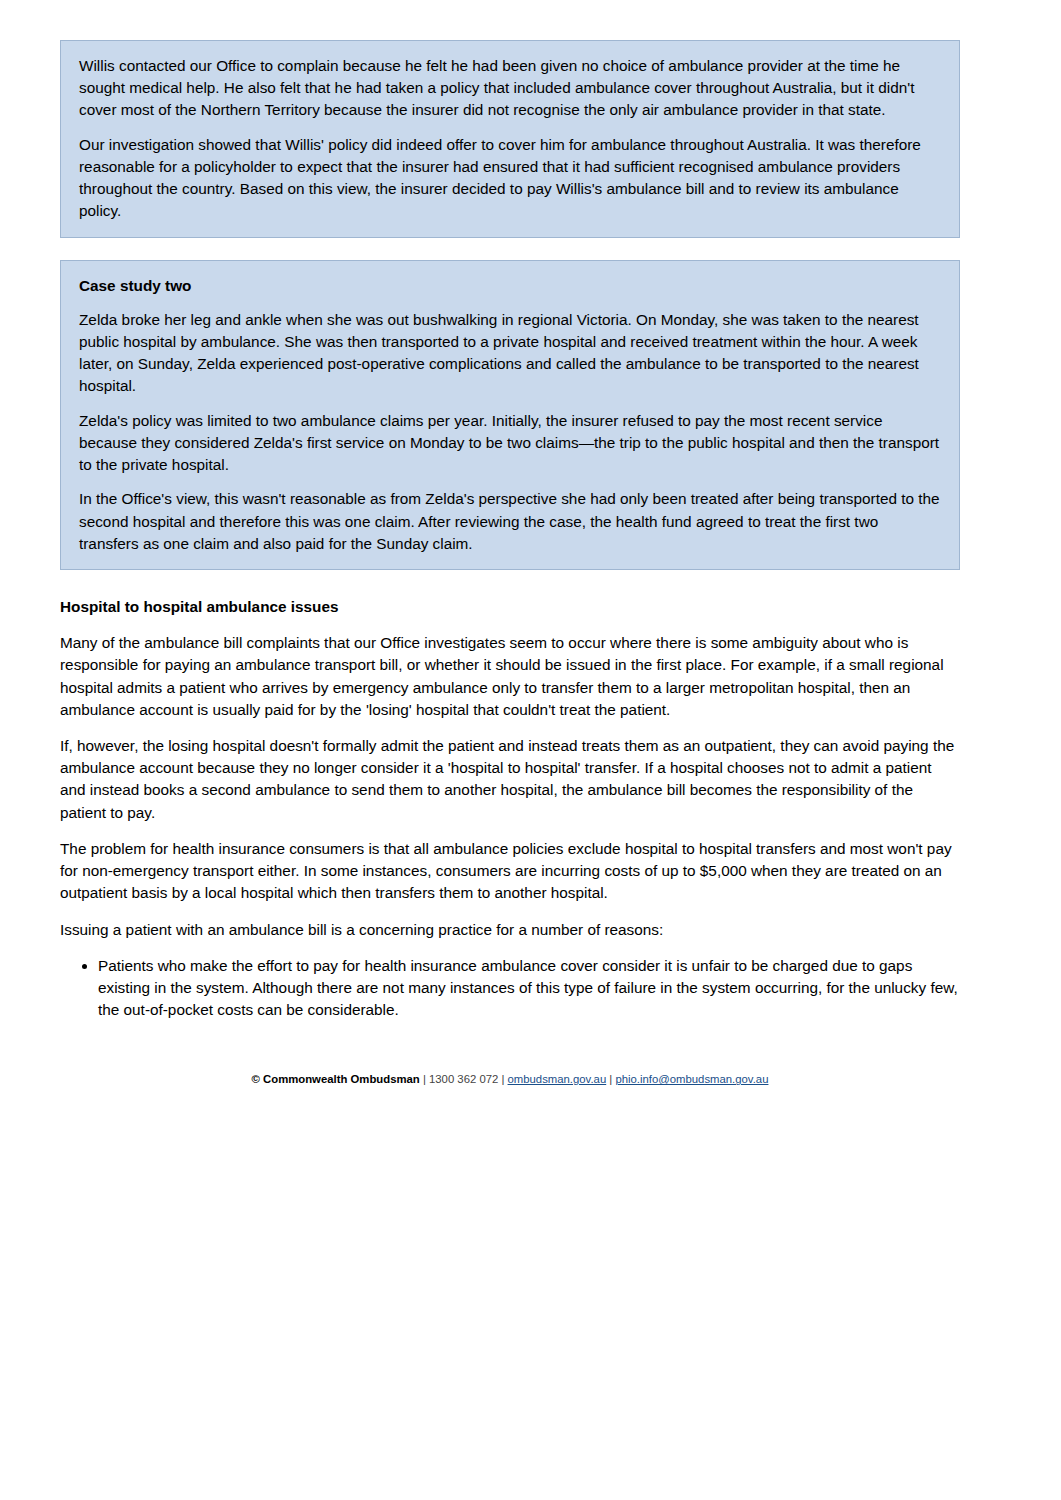Willis contacted our Office to complain because he felt he had been given no choice of ambulance provider at the time he sought medical help. He also felt that he had taken a policy that included ambulance cover throughout Australia, but it didn't cover most of the Northern Territory because the insurer did not recognise the only air ambulance provider in that state.
Our investigation showed that Willis' policy did indeed offer to cover him for ambulance throughout Australia. It was therefore reasonable for a policyholder to expect that the insurer had ensured that it had sufficient recognised ambulance providers throughout the country. Based on this view, the insurer decided to pay Willis's ambulance bill and to review its ambulance policy.
Case study two
Zelda broke her leg and ankle when she was out bushwalking in regional Victoria. On Monday, she was taken to the nearest public hospital by ambulance. She was then transported to a private hospital and received treatment within the hour. A week later, on Sunday, Zelda experienced post-operative complications and called the ambulance to be transported to the nearest hospital.
Zelda's policy was limited to two ambulance claims per year. Initially, the insurer refused to pay the most recent service because they considered Zelda's first service on Monday to be two claims—the trip to the public hospital and then the transport to the private hospital.
In the Office's view, this wasn't reasonable as from Zelda's perspective she had only been treated after being transported to the second hospital and therefore this was one claim. After reviewing the case, the health fund agreed to treat the first two transfers as one claim and also paid for the Sunday claim.
Hospital to hospital ambulance issues
Many of the ambulance bill complaints that our Office investigates seem to occur where there is some ambiguity about who is responsible for paying an ambulance transport bill, or whether it should be issued in the first place. For example, if a small regional hospital admits a patient who arrives by emergency ambulance only to transfer them to a larger metropolitan hospital, then an ambulance account is usually paid for by the 'losing' hospital that couldn't treat the patient.
If, however, the losing hospital doesn't formally admit the patient and instead treats them as an outpatient, they can avoid paying the ambulance account because they no longer consider it a 'hospital to hospital' transfer. If a hospital chooses not to admit a patient and instead books a second ambulance to send them to another hospital, the ambulance bill becomes the responsibility of the patient to pay.
The problem for health insurance consumers is that all ambulance policies exclude hospital to hospital transfers and most won't pay for non-emergency transport either. In some instances, consumers are incurring costs of up to $5,000 when they are treated on an outpatient basis by a local hospital which then transfers them to another hospital.
Issuing a patient with an ambulance bill is a concerning practice for a number of reasons:
Patients who make the effort to pay for health insurance ambulance cover consider it is unfair to be charged due to gaps existing in the system. Although there are not many instances of this type of failure in the system occurring, for the unlucky few, the out-of-pocket costs can be considerable.
© Commonwealth Ombudsman | 1300 362 072 | ombudsman.gov.au | phio.info@ombudsman.gov.au